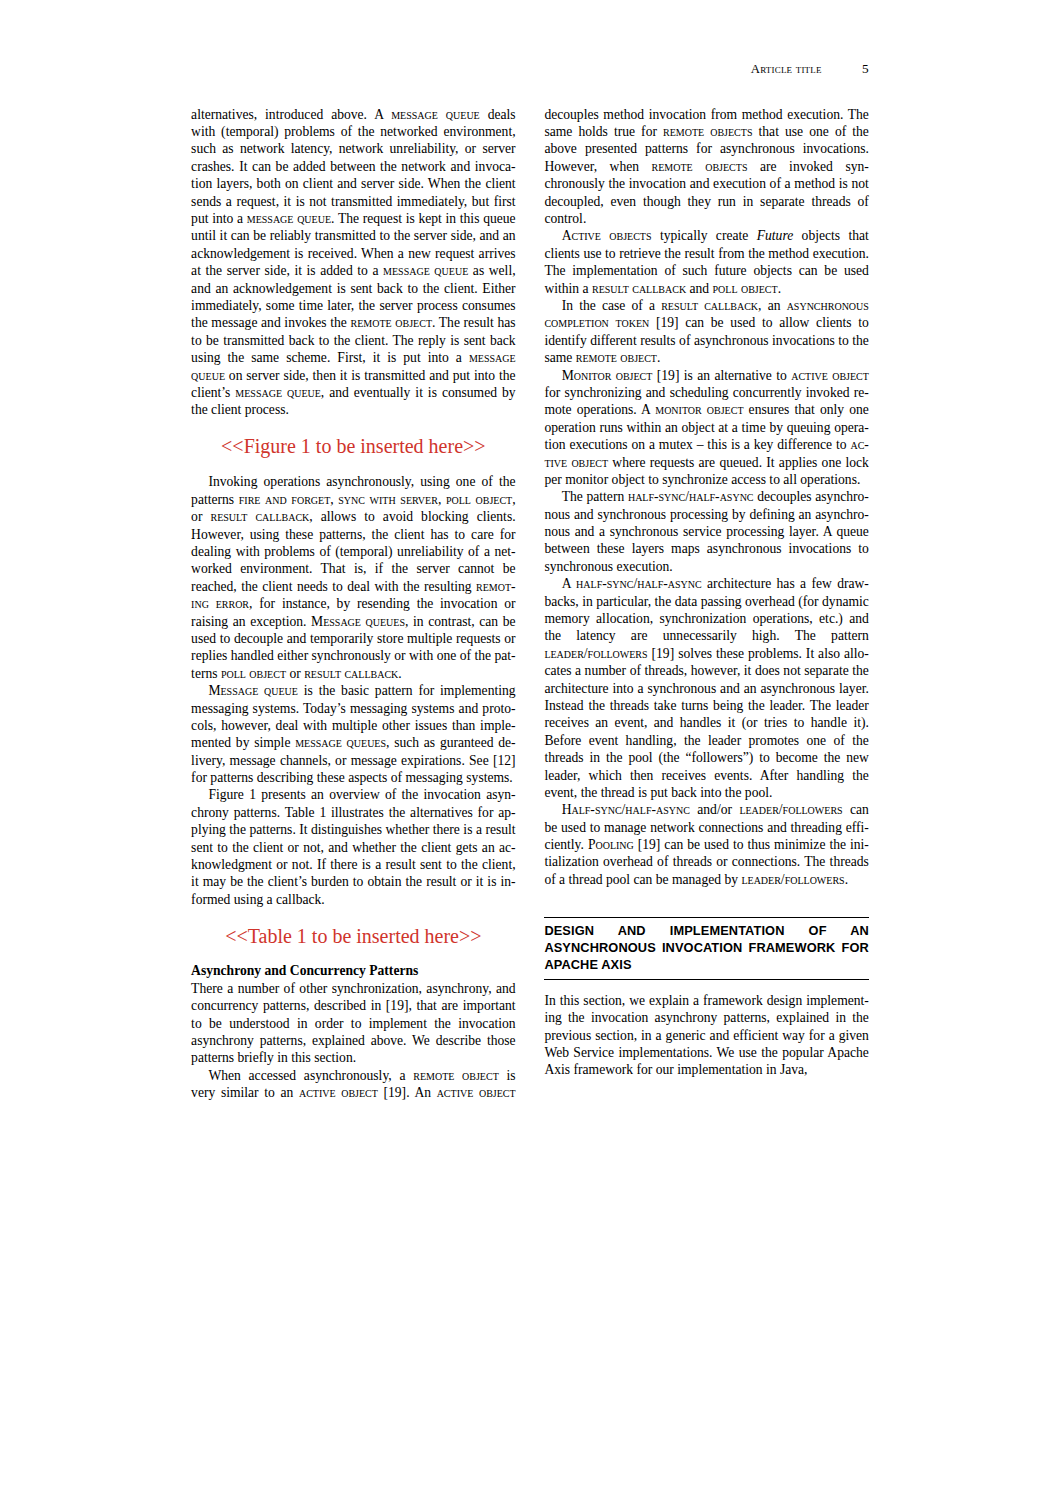Article title5
alternatives, introduced above. A message queue deals with (temporal) problems of the networked environment, such as network latency, network unreliability, or server crashes. It can be added between the network and invocation layers, both on client and server side. When the client sends a request, it is not transmitted immediately, but first put into a message queue. The request is kept in this queue until it can be reliably transmitted to the server side, and an acknowledgement is received. When a new request arrives at the server side, it is added to a message queue as well, and an acknowledgement is sent back to the client. Either immediately, some time later, the server process consumes the message and invokes the remote object. The result has to be transmitted back to the client. The reply is sent back using the same scheme. First, it is put into a message queue on server side, then it is transmitted and put into the client’s message queue, and eventually it is consumed by the client process.
<<Figure 1 to be inserted here>>
Invoking operations asynchronously, using one of the patterns fire and forget, sync with server, poll object, or result callback, allows to avoid blocking clients. However, using these patterns, the client has to care for dealing with problems of (temporal) unreliability of a networked environment. That is, if the server cannot be reached, the client needs to deal with the resulting remoting error, for instance, by resending the invocation or raising an exception. Message queues, in contrast, can be used to decouple and temporarily store multiple requests or replies handled either synchronously or with one of the patterns poll object or result callback.
Message queue is the basic pattern for implementing messaging systems. Today’s messaging systems and protocols, however, deal with multiple other issues than implemented by simple message queues, such as guranteed delivery, message channels, or message expirations. See [12] for patterns describing these aspects of messaging systems.
Figure 1 presents an overview of the invocation asynchrony patterns. Table 1 illustrates the alternatives for applying the patterns. It distinguishes whether there is a result sent to the client or not, and whether the client gets an acknowledgment or not. If there is a result sent to the client, it may be the client’s burden to obtain the result or it is informed using a callback.
<<Table 1 to be inserted here>>
Asynchrony and Concurrency Patterns
There a number of other synchronization, asynchrony, and concurrency patterns, described in [19], that are important to be understood in order to implement the invocation asynchrony patterns, explained above. We describe those patterns briefly in this section.
When accessed asynchronously, a remote object is very similar to an active object [19]. An active object decouples method invocation from method execution. The same holds true for remote objects that use one of the above presented patterns for asynchronous invocations. However, when remote objects are invoked synchronously the invocation and execution of a method is not decoupled, even though they run in separate threads of control.
Active objects typically create Future objects that clients use to retrieve the result from the method execution. The implementation of such future objects can be used within a result callback and poll object.
In the case of a result callback, an asynchronous completion token [19] can be used to allow clients to identify different results of asynchronous invocations to the same remote object.
Monitor object [19] is an alternative to active object for synchronizing and scheduling concurrently invoked remote operations. A monitor object ensures that only one operation runs within an object at a time by queuing operation executions on a mutex – this is a key difference to active object where requests are queued. It applies one lock per monitor object to synchronize access to all operations.
The pattern half-sync/half-async decouples asynchronous and synchronous processing by defining an asynchronous and a synchronous service processing layer. A queue between these layers maps asynchronous invocations to synchronous execution.
A half-sync/half-async architecture has a few drawbacks, in particular, the data passing overhead (for dynamic memory allocation, synchronization operations, etc.) and the latency are unnecessarily high. The pattern leader/followers [19] solves these problems. It also allocates a number of threads, however, it does not separate the architecture into a synchronous and an asynchronous layer. Instead the threads take turns being the leader. The leader receives an event, and handles it (or tries to handle it). Before event handling, the leader promotes one of the threads in the pool (the “followers”) to become the new leader, which then receives events. After handling the event, the thread is put back into the pool.
Half-sync/half-async and/or leader/followers can be used to manage network connections and threading efficiently. Pooling [19] can be used to thus minimize the initialization overhead of threads or connections. The threads of a thread pool can be managed by leader/followers.
Design and implementation of an asynchronous invocation framework for Apache Axis
In this section, we explain a framework design implementing the invocation asynchrony patterns, explained in the previous section, in a generic and efficient way for a given Web Service implementations. We use the popular Apache Axis framework for our implementation in Java,